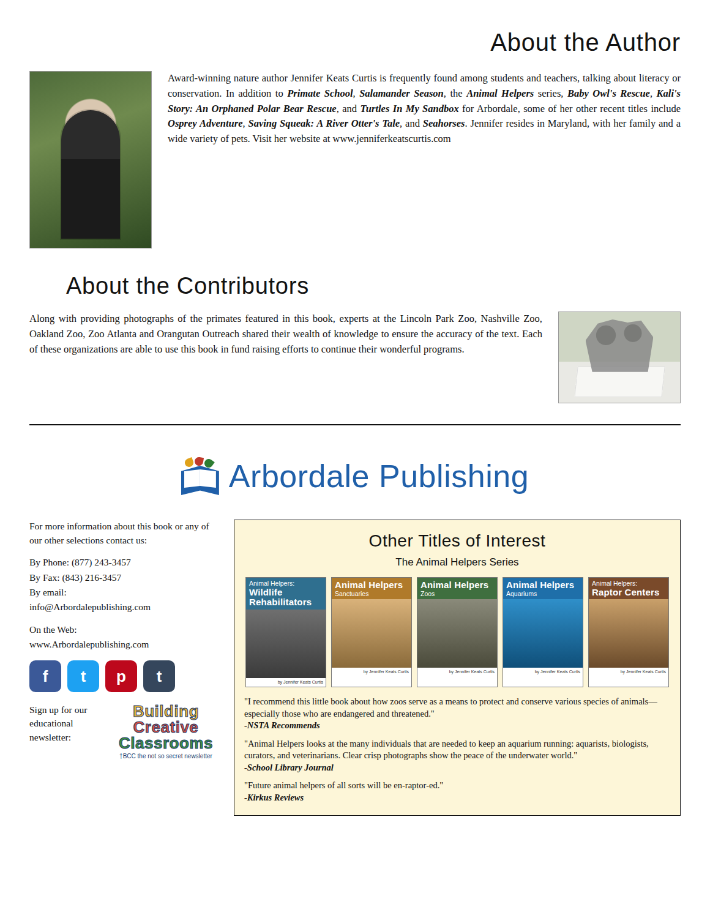About the Author
Award-winning nature author Jennifer Keats Curtis is frequently found among students and teachers, talking about literacy or conservation. In addition to Primate School, Salamander Season, the Animal Helpers series, Baby Owl's Rescue, Kali's Story: An Orphaned Polar Bear Rescue, and Turtles In My Sandbox for Arbordale, some of her other recent titles include Osprey Adventure, Saving Squeak: A River Otter's Tale, and Seahorses. Jennifer resides in Maryland, with her family and a wide variety of pets. Visit her website at www.jenniferkeatscurtis.com
About the Contributors
Along with providing photographs of the primates featured in this book, experts at the Lincoln Park Zoo, Nashville Zoo, Oakland Zoo, Zoo Atlanta and Orangutan Outreach shared their wealth of knowledge to ensure the accuracy of the text. Each of these organizations are able to use this book in fund raising efforts to continue their wonderful programs.
Arbordale Publishing
For more information about this book or any of our other selections contact us:
By Phone: (877) 243-3457
By Fax: (843) 216-3457
By email:
info@Arbordalepublishing.com
On the Web:
www.Arbordalepublishing.com
f t p t
Sign up for our educational newsletter:
Building
Creative
Classrooms
†BCC the not so secret newsletter
Other Titles of Interest
The Animal Helpers Series
Animal Helpers:Wildlife Rehabilitators
by Jennifer Keats Curtis
Animal Helpers Sanctuaries
by Jennifer Keats Curtis
Animal Helpers Zoos
by Jennifer Keats Curtis
Animal Helpers Aquariums
by Jennifer Keats Curtis
Animal Helpers:Raptor Centers
by Jennifer Keats Curtis
"I recommend this little book about how zoos serve as a means to protect and conserve various species of animals—especially those who are endangered and threatened."
-NSTA Recommends
"Animal Helpers looks at the many individuals that are needed to keep an aquarium running: aquarists, biologists, curators, and veterinarians. Clear crisp photographs show the peace of the underwater world."
-School Library Journal
"Future animal helpers of all sorts will be en-raptor-ed."
-Kirkus Reviews